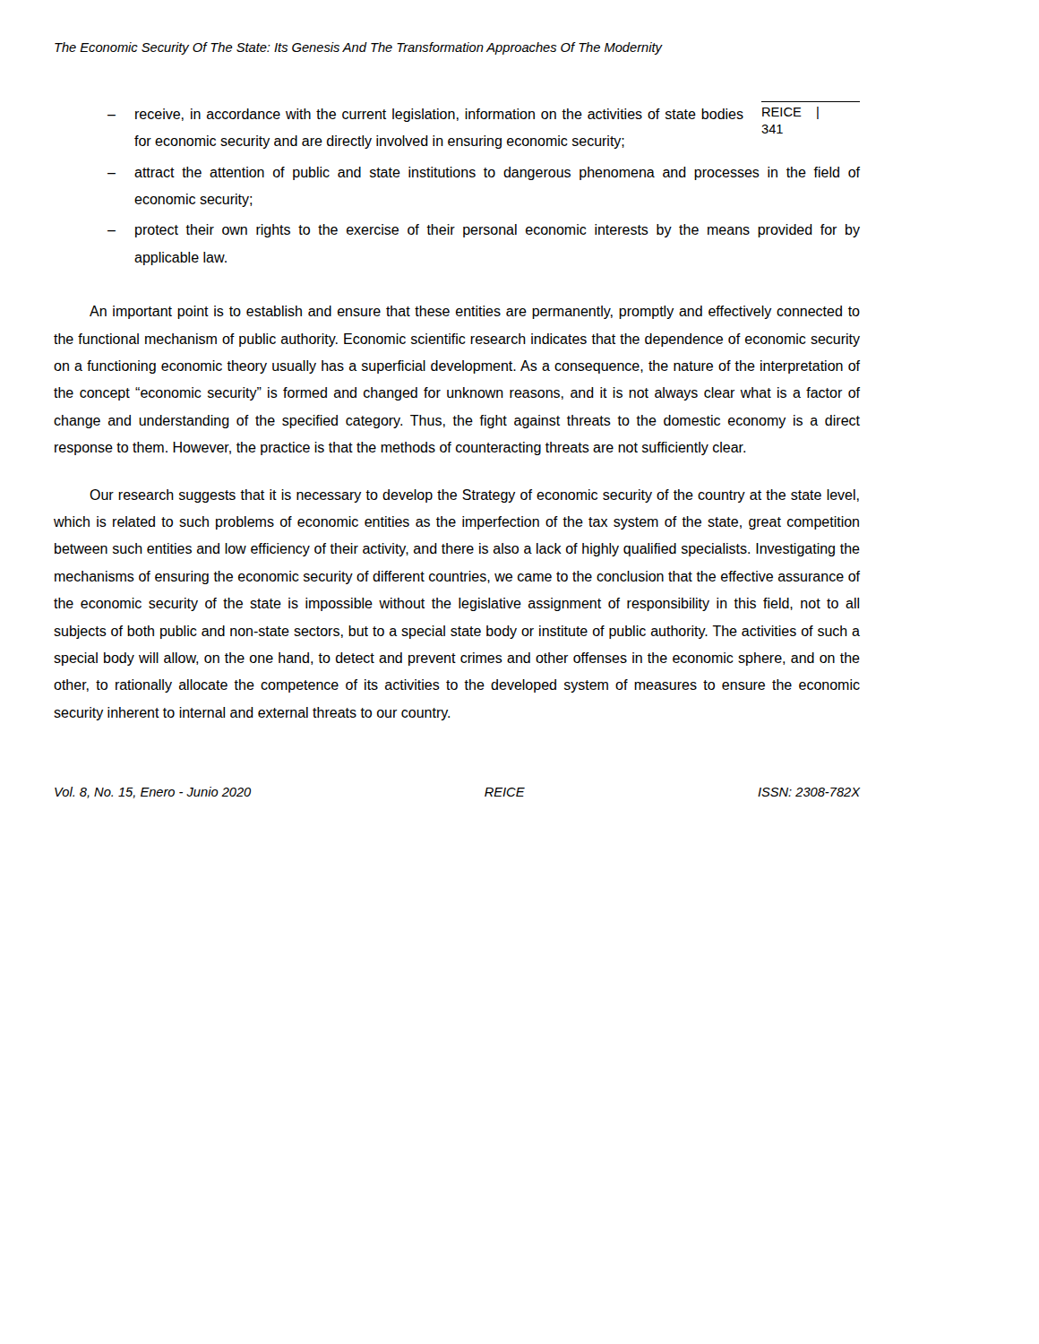The Economic Security Of The State: Its Genesis And The Transformation Approaches Of The Modernity
REICE |
341
receive, in accordance with the current legislation, information on the activities of state bodies for economic security and are directly involved in ensuring economic security;
attract the attention of public and state institutions to dangerous phenomena and processes in the field of economic security;
protect their own rights to the exercise of their personal economic interests by the means provided for by applicable law.
An important point is to establish and ensure that these entities are permanently, promptly and effectively connected to the functional mechanism of public authority. Economic scientific research indicates that the dependence of economic security on a functioning economic theory usually has a superficial development. As a consequence, the nature of the interpretation of the concept “economic security” is formed and changed for unknown reasons, and it is not always clear what is a factor of change and understanding of the specified category. Thus, the fight against threats to the domestic economy is a direct response to them. However, the practice is that the methods of counteracting threats are not sufficiently clear.
Our research suggests that it is necessary to develop the Strategy of economic security of the country at the state level, which is related to such problems of economic entities as the imperfection of the tax system of the state, great competition between such entities and low efficiency of their activity, and there is also a lack of highly qualified specialists. Investigating the mechanisms of ensuring the economic security of different countries, we came to the conclusion that the effective assurance of the economic security of the state is impossible without the legislative assignment of responsibility in this field, not to all subjects of both public and non-state sectors, but to a special state body or institute of public authority. The activities of such a special body will allow, on the one hand, to detect and prevent crimes and other offenses in the economic sphere, and on the other, to rationally allocate the competence of its activities to the developed system of measures to ensure the economic security inherent to internal and external threats to our country.
Vol. 8, No. 15, Enero - Junio 2020 REICE ISSN: 2308-782X